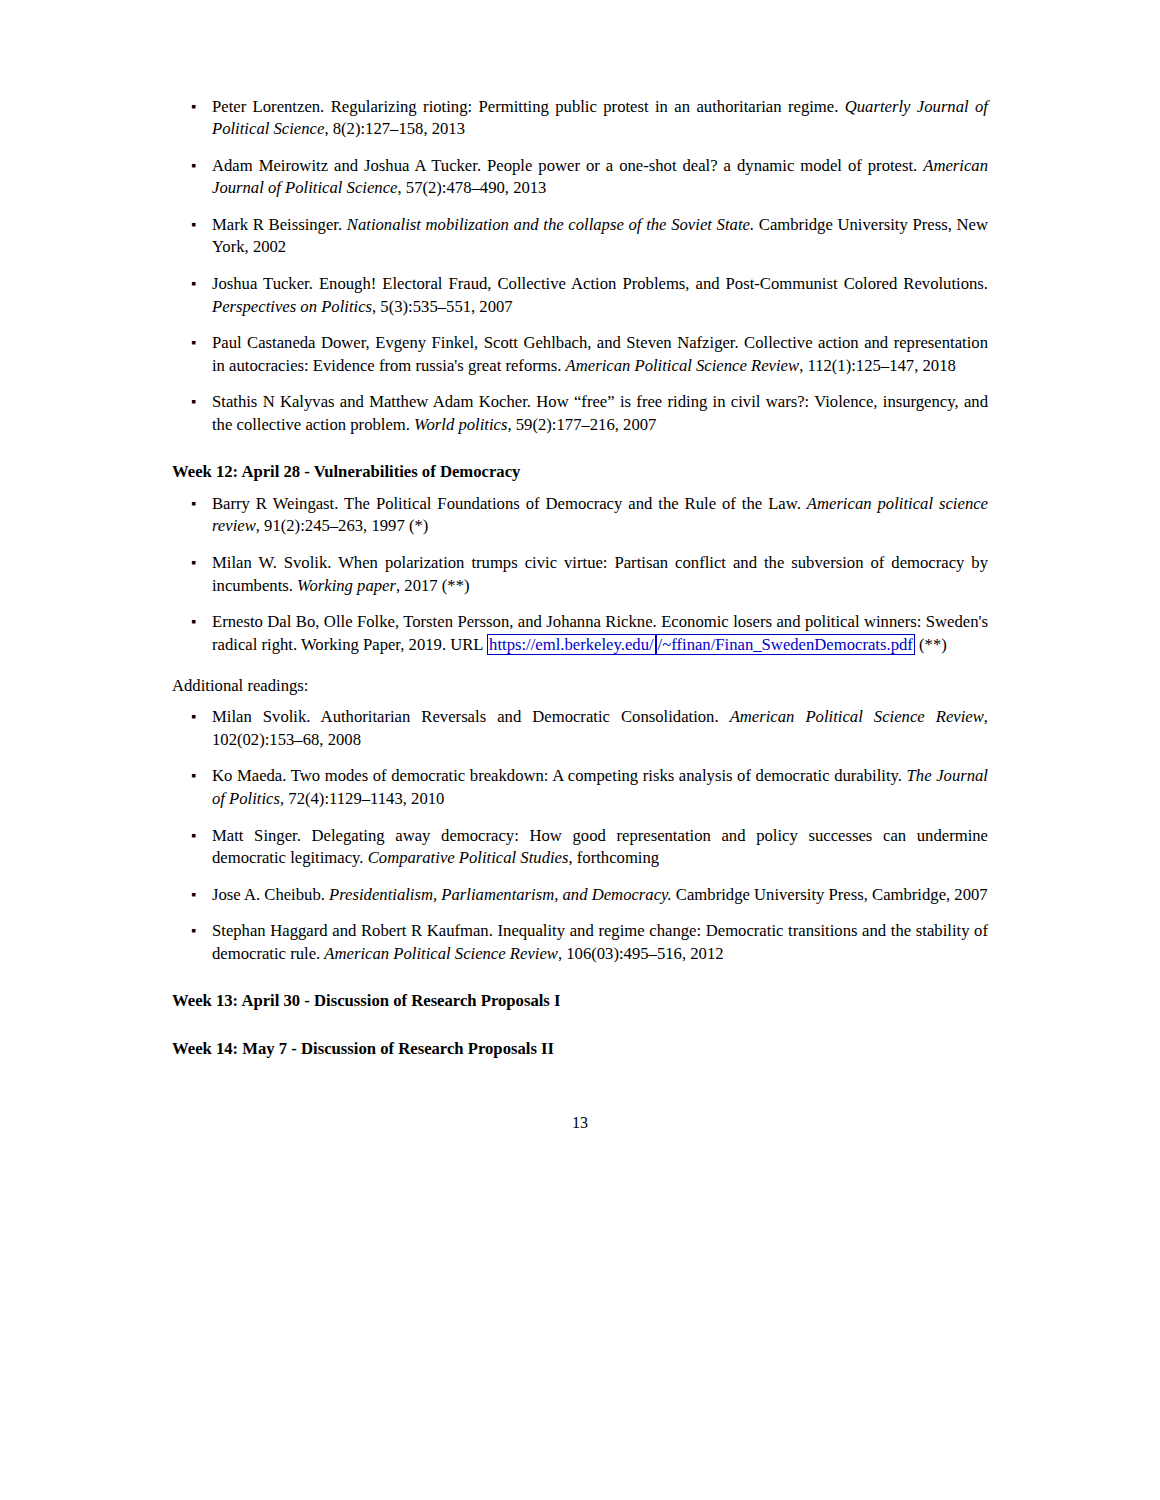Peter Lorentzen. Regularizing rioting: Permitting public protest in an authoritarian regime. Quarterly Journal of Political Science, 8(2):127–158, 2013
Adam Meirowitz and Joshua A Tucker. People power or a one-shot deal? a dynamic model of protest. American Journal of Political Science, 57(2):478–490, 2013
Mark R Beissinger. Nationalist mobilization and the collapse of the Soviet State. Cambridge University Press, New York, 2002
Joshua Tucker. Enough! Electoral Fraud, Collective Action Problems, and Post-Communist Colored Revolutions. Perspectives on Politics, 5(3):535–551, 2007
Paul Castaneda Dower, Evgeny Finkel, Scott Gehlbach, and Steven Nafziger. Collective action and representation in autocracies: Evidence from russia's great reforms. American Political Science Review, 112(1):125–147, 2018
Stathis N Kalyvas and Matthew Adam Kocher. How “free” is free riding in civil wars?: Violence, insurgency, and the collective action problem. World politics, 59(2):177–216, 2007
Week 12: April 28 - Vulnerabilities of Democracy
Barry R Weingast. The Political Foundations of Democracy and the Rule of the Law. American political science review, 91(2):245–263, 1997 (*)
Milan W. Svolik. When polarization trumps civic virtue: Partisan conflict and the subversion of democracy by incumbents. Working paper, 2017 (**)
Ernesto Dal Bo, Olle Folke, Torsten Persson, and Johanna Rickne. Economic losers and political winners: Sweden's radical right. Working Paper, 2019. URL https://eml.berkeley.edu//~ffinan/Finan_SwedenDemocrats.pdf (**)
Additional readings:
Milan Svolik. Authoritarian Reversals and Democratic Consolidation. American Political Science Review, 102(02):153–68, 2008
Ko Maeda. Two modes of democratic breakdown: A competing risks analysis of democratic durability. The Journal of Politics, 72(4):1129–1143, 2010
Matt Singer. Delegating away democracy: How good representation and policy successes can undermine democratic legitimacy. Comparative Political Studies, forthcoming
Jose A. Cheibub. Presidentialism, Parliamentarism, and Democracy. Cambridge University Press, Cambridge, 2007
Stephan Haggard and Robert R Kaufman. Inequality and regime change: Democratic transitions and the stability of democratic rule. American Political Science Review, 106(03):495–516, 2012
Week 13: April 30 - Discussion of Research Proposals I
Week 14: May 7 - Discussion of Research Proposals II
13